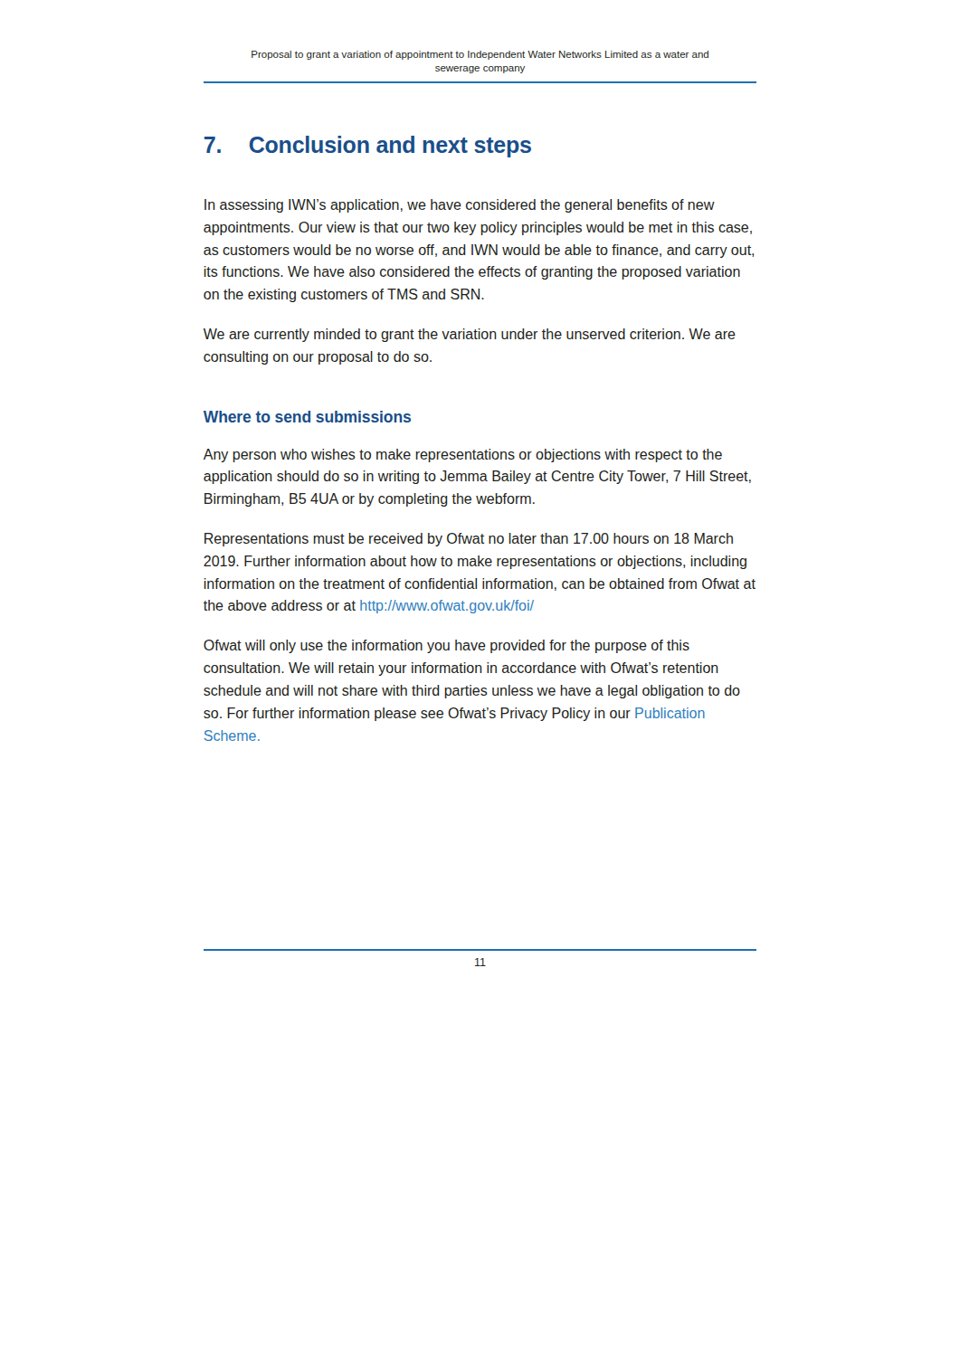Proposal to grant a variation of appointment to Independent Water Networks Limited as a water and sewerage company
7. Conclusion and next steps
In assessing IWN’s application, we have considered the general benefits of new appointments. Our view is that our two key policy principles would be met in this case, as customers would be no worse off, and IWN would be able to finance, and carry out, its functions. We have also considered the effects of granting the proposed variation on the existing customers of TMS and SRN.
We are currently minded to grant the variation under the unserved criterion. We are consulting on our proposal to do so.
Where to send submissions
Any person who wishes to make representations or objections with respect to the application should do so in writing to Jemma Bailey at Centre City Tower, 7 Hill Street, Birmingham, B5 4UA or by completing the webform.
Representations must be received by Ofwat no later than 17.00 hours on 18 March 2019. Further information about how to make representations or objections, including information on the treatment of confidential information, can be obtained from Ofwat at the above address or at http://www.ofwat.gov.uk/foi/
Ofwat will only use the information you have provided for the purpose of this consultation. We will retain your information in accordance with Ofwat’s retention schedule and will not share with third parties unless we have a legal obligation to do so. For further information please see Ofwat’s Privacy Policy in our Publication Scheme.
11